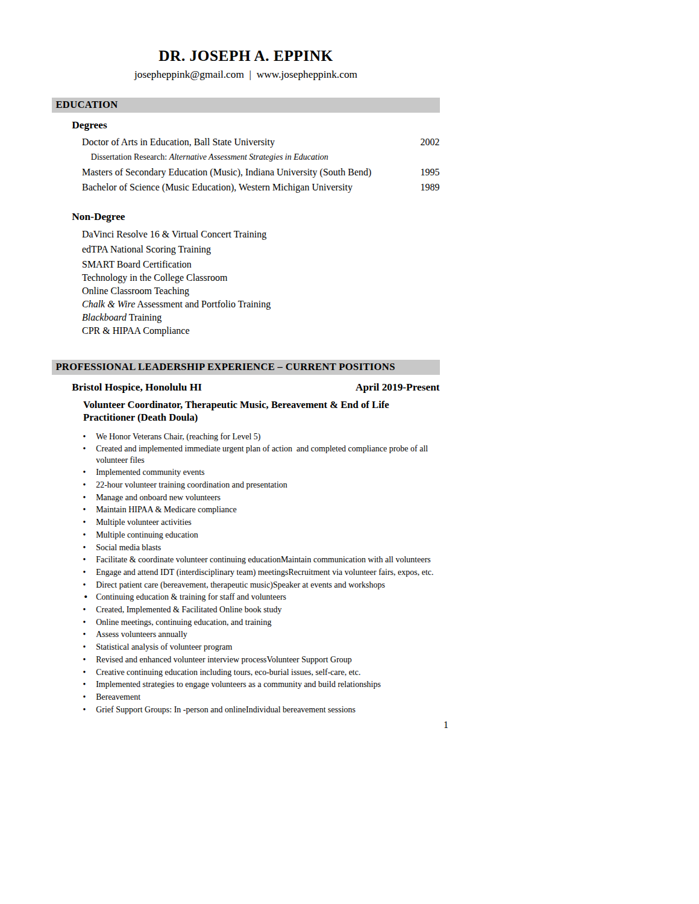DR. JOSEPH A. EPPINK
josepheppink@gmail.com | www.josepheppink.com
EDUCATION
Degrees
Doctor of Arts in Education, Ball State University 2002
Dissertation Research: Alternative Assessment Strategies in Education
Masters of Secondary Education (Music), Indiana University (South Bend) 1995
Bachelor of Science (Music Education), Western Michigan University 1989
Non-Degree
DaVinci Resolve 16 & Virtual Concert Training
edTPA National Scoring Training
SMART Board Certification
Technology in the College Classroom
Online Classroom Teaching
Chalk & Wire Assessment and Portfolio Training
Blackboard Training
CPR & HIPAA Compliance
PROFESSIONAL LEADERSHIP EXPERIENCE – CURRENT POSITIONS
Bristol Hospice, Honolulu HI April 2019-Present
Volunteer Coordinator, Therapeutic Music, Bereavement & End of Life Practitioner (Death Doula)
We Honor Veterans Chair, (reaching for Level 5)
Created and implemented immediate urgent plan of action and completed compliance probe of all volunteer files
Implemented community events
22-hour volunteer training coordination and presentation
Manage and onboard new volunteers
Maintain HIPAA & Medicare compliance
Multiple volunteer activities
Multiple continuing education
Social media blasts
Facilitate & coordinate volunteer continuing educationMaintain communication with all volunteers
Engage and attend IDT (interdisciplinary team) meetingsRecruitment via volunteer fairs, expos, etc.
Direct patient care (bereavement, therapeutic music)Speaker at events and workshops
Continuing education & training for staff and volunteers
Created, Implemented & Facilitated Online book study
Online meetings, continuing education, and training
Assess volunteers annually
Statistical analysis of volunteer program
Revised and enhanced volunteer interview processVolunteer Support Group
Creative continuing education including tours, eco-burial issues, self-care, etc.
Implemented strategies to engage volunteers as a community and build relationships
Bereavement
Grief Support Groups: In -person and onlineIndividual bereavement sessions
1